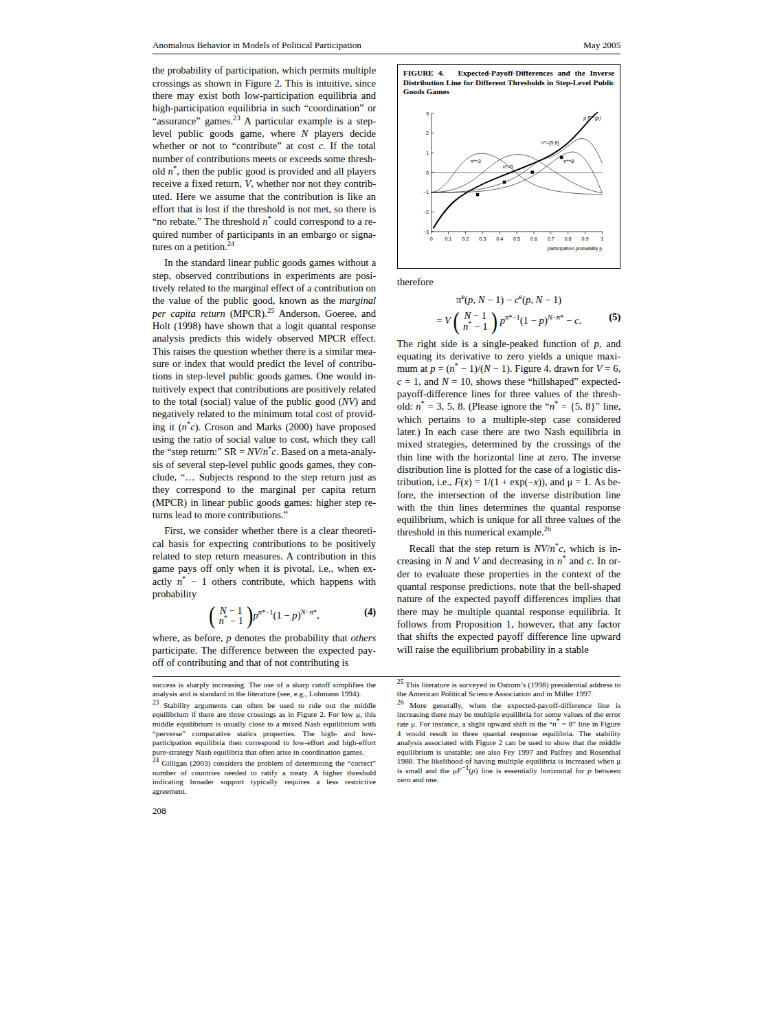Anomalous Behavior in Models of Political Participation May 2005
the probability of participation, which permits multiple crossings as shown in Figure 2. This is intuitive, since there may exist both low-participation equilibria and high-participation equilibria in such “coordination” or “assurance” games.23 A particular example is a step-level public goods game, where N players decide whether or not to “contribute” at cost c. If the total number of contributions meets or exceeds some threshold n*, then the public good is provided and all players receive a fixed return, V, whether nor not they contributed. Here we assume that the contribution is like an effort that is lost if the threshold is not met, so there is “no rebate.” The threshold n* could correspond to a required number of participants in an embargo or signatures on a petition.24
In the standard linear public goods games without a step, observed contributions in experiments are positively related to the marginal effect of a contribution on the value of the public good, known as the marginal per capita return (MPCR).25 Anderson, Goeree, and Holt (1998) have shown that a logit quantal response analysis predicts this widely observed MPCR effect. This raises the question whether there is a similar measure or index that would predict the level of contributions in step-level public goods games. One would intuitively expect that contributions are positively related to the total (social) value of the public good (NV) and negatively related to the minimum total cost of providing it (n*c). Croson and Marks (2000) have proposed using the ratio of social value to cost, which they call the “step return:” SR = NV/n*c. Based on a meta-analysis of several step-level public goods games, they conclude, “… Subjects respond to the step return just as they correspond to the marginal per capita return (MPCR) in linear public goods games: higher step returns lead to more contributions.”
First, we consider whether there is a clear theoretical basis for expecting contributions to be positively related to step return measures. A contribution in this game pays off only when it is pivotal, i.e., when exactly n* − 1 others contribute, which happens with probability
(N − 1 n* − 1) pn*−1(1 − p)N−n*, (4)
where, as before, p denotes the probability that others participate. The difference between the expected payoff of contributing and that of not contributing is
FIGURE 4. Expected-Payoff-Differences and the Inverse Distribution Line for Different Thresholds in Step-Level Public Goods Games
3 2 1 0 −1 −2 −3 0 0.1 0.2 0.3 0.4 0.5 0.6 0.7 0.8 0.9 1 participation probability p μ F−1(p) n*=3 n*=5 n*=8 n*={5,8}
therefore
πe(p, N − 1) − ce(p, N − 1)
= V (N − 1 n* − 1) pn*−1(1 − p)N−n* − c. (5)
The right side is a single-peaked function of p, and equating its derivative to zero yields a unique maximum at p = (n* − 1)/(N − 1). Figure 4, drawn for V = 6, c = 1, and N = 10, shows these “hillshaped” expected-payoff-difference lines for three values of the threshold: n* = 3, 5, 8. (Please ignore the “n* = {5, 8}” line, which pertains to a multiple-step case considered later.) In each case there are two Nash equilibria in mixed strategies, determined by the crossings of the thin line with the horizontal line at zero. The inverse distribution line is plotted for the case of a logistic distribution, i.e., F(x) = 1/(1 + exp(−x)), and μ = 1. As before, the intersection of the inverse distribution line with the thin lines determines the quantal response equilibrium, which is unique for all three values of the threshold in this numerical example.26
Recall that the step return is NV/n*c, which is increasing in N and V and decreasing in n* and c. In order to evaluate these properties in the context of the quantal response predictions, note that the bell-shaped nature of the expected payoff differences implies that there may be multiple quantal response equilibria. It follows from Proposition 1, however, that any factor that shifts the expected payoff difference line upward will raise the equilibrium probability in a stable
success is sharply increasing. The use of a sharp cutoff simplifies the analysis and is standard in the literature (see, e.g., Lohmann 1994).
23 Stability arguments can often be used to rule out the middle equilibrium if there are three crossings as in Figure 2. For low μ, this middle equilibrium is usually close to a mixed Nash equilibrium with “perverse” comparative statics properties. The high- and low-participation equilibria then correspond to low-effort and high-effort pure-strategy Nash equilibria that often arise in coordination games.
24 Gilligan (2003) considers the problem of determining the “correct” number of countries needed to ratify a treaty. A higher threshold indicating broader support typically requires a less restrictive agreement.
25 This literature is surveyed in Ostrom’s (1998) presidential address to the American Political Science Association and in Miller 1997.
26 More generally, when the expected-payoff-difference line is increasing there may be multiple equilibria for some values of the error rate μ. For instance, a slight upward shift in the “n* = 8” line in Figure 4 would result in three quantal response equilibria. The stability analysis associated with Figure 2 can be used to show that the middle equilibrium is unstable; see also Fey 1997 and Palfrey and Rosenthal 1988. The likelihood of having multiple equilibria is increased when μ is small and the μF−1(p) line is essentially horizontal for p between zero and one.
208